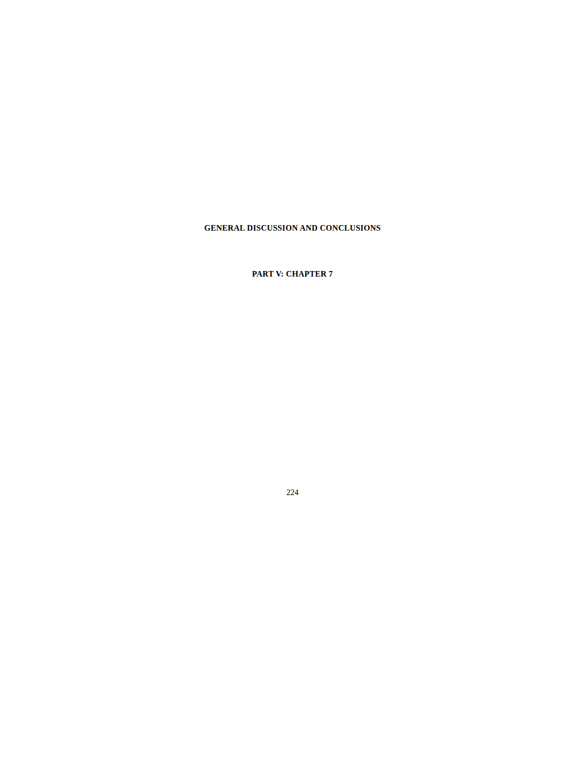GENERAL DISCUSSION AND CONCLUSIONS
PART V: CHAPTER 7
224